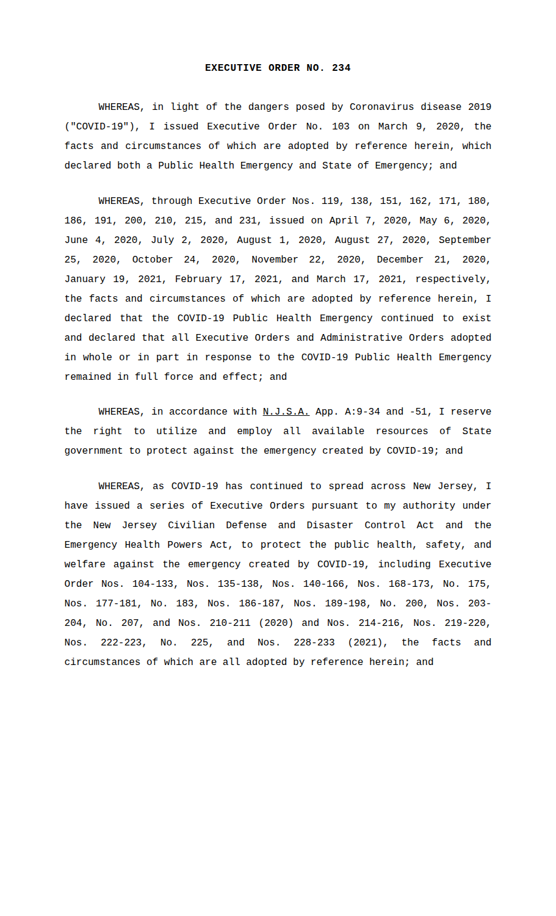Executive Order No. 234
WHEREAS, in light of the dangers posed by Coronavirus disease 2019 ("COVID-19"), I issued Executive Order No. 103 on March 9, 2020, the facts and circumstances of which are adopted by reference herein, which declared both a Public Health Emergency and State of Emergency; and
WHEREAS, through Executive Order Nos. 119, 138, 151, 162, 171, 180, 186, 191, 200, 210, 215, and 231, issued on April 7, 2020, May 6, 2020, June 4, 2020, July 2, 2020, August 1, 2020, August 27, 2020, September 25, 2020, October 24, 2020, November 22, 2020, December 21, 2020, January 19, 2021, February 17, 2021, and March 17, 2021, respectively, the facts and circumstances of which are adopted by reference herein, I declared that the COVID-19 Public Health Emergency continued to exist and declared that all Executive Orders and Administrative Orders adopted in whole or in part in response to the COVID-19 Public Health Emergency remained in full force and effect; and
WHEREAS, in accordance with N.J.S.A. App. A:9-34 and -51, I reserve the right to utilize and employ all available resources of State government to protect against the emergency created by COVID-19; and
WHEREAS, as COVID-19 has continued to spread across New Jersey, I have issued a series of Executive Orders pursuant to my authority under the New Jersey Civilian Defense and Disaster Control Act and the Emergency Health Powers Act, to protect the public health, safety, and welfare against the emergency created by COVID-19, including Executive Order Nos. 104-133, Nos. 135-138, Nos. 140-166, Nos. 168-173, No. 175, Nos. 177-181, No. 183, Nos. 186-187, Nos. 189-198, No. 200, Nos. 203-204, No. 207, and Nos. 210-211 (2020) and Nos. 214-216, Nos. 219-220, Nos. 222-223, No. 225, and Nos. 228-233 (2021), the facts and circumstances of which are all adopted by reference herein; and